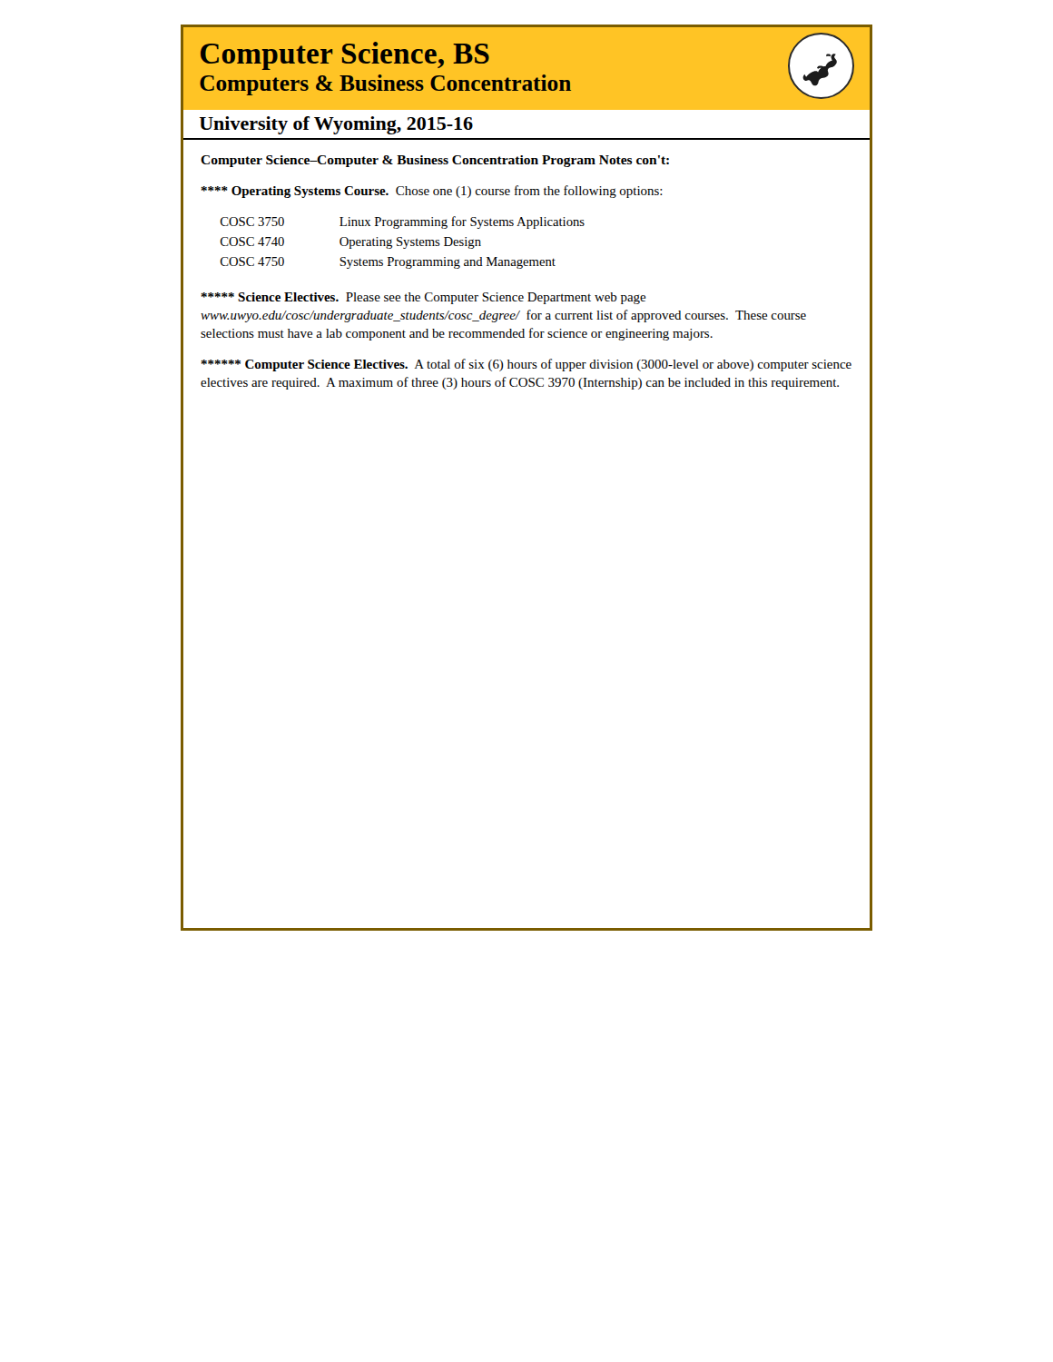Computer Science, BS
Computers & Business Concentration
University of Wyoming, 2015-16
Computer Science–Computer & Business Concentration Program Notes con't:
**** Operating Systems Course. Chose one (1) course from the following options:
| COSC 3750 | Linux Programming for Systems Applications |
| COSC 4740 | Operating Systems Design |
| COSC 4750 | Systems Programming and Management |
***** Science Electives. Please see the Computer Science Department web page
www.uwyo.edu/cosc/undergraduate_students/cosc_degree/ for a current list of approved courses. These course selections must have a lab component and be recommended for science or engineering majors.
****** Computer Science Electives. A total of six (6) hours of upper division (3000-level or above) computer science electives are required. A maximum of three (3) hours of COSC 3970 (Internship) can be included in this requirement.